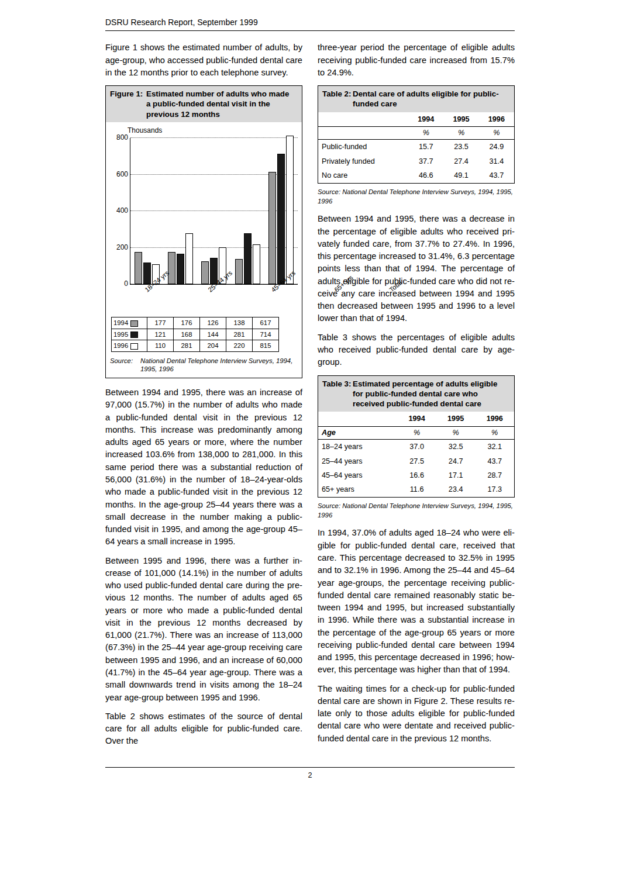DSRU Research Report, September 1999
Figure 1 shows the estimated number of adults, by age-group, who accessed public-funded dental care in the 12 months prior to each telephone survey.
Figure 1: Estimated number of adults who made a public-funded dental visit in the previous 12 months
Thousands
800
600
400
200
0
18–24 yrs 25–44 yrs 45–64 yrs 65+ yrs Total
| 1994 | 177 | 176 | 126 | 138 | 617 |
| 1995 | 121 | 168 | 144 | 281 | 714 |
| 1996 | 110 | 281 | 204 | 220 | 815 |
Source: National Dental Telephone Interview Surveys, 1994, 1995, 1996
Between 1994 and 1995, there was an increase of 97,000 (15.7%) in the number of adults who made a public-funded dental visit in the previous 12 months. This increase was predominantly among adults aged 65 years or more, where the number increased 103.6% from 138,000 to 281,000. In this same period there was a substantial reduction of 56,000 (31.6%) in the number of 18–24-year-olds who made a public-funded visit in the previous 12 months. In the age-group 25–44 years there was a small decrease in the number making a public-funded visit in 1995, and among the age-group 45–64 years a small increase in 1995.
Between 1995 and 1996, there was a further increase of 101,000 (14.1%) in the number of adults who used public-funded dental care during the previous 12 months. The number of adults aged 65 years or more who made a public-funded dental visit in the previous 12 months decreased by 61,000 (21.7%). There was an increase of 113,000 (67.3%) in the 25–44 year age-group receiving care between 1995 and 1996, and an increase of 60,000 (41.7%) in the 45–64 year age-group. There was a small downwards trend in visits among the 18–24 year age-group between 1995 and 1996.
Table 2 shows estimates of the source of dental care for all adults eligible for public-funded care. Over the
three-year period the percentage of eligible adults receiving public-funded care increased from 15.7% to 24.9%.
Table 2: Dental care of adults eligible for public-funded care
| | 1994 | 1995 | 1996 |
| | % | % | % |
| Public-funded | 15.7 | 23.5 | 24.9 |
| Privately funded | 37.7 | 27.4 | 31.4 |
| No care | 46.6 | 49.1 | 43.7 |
Source: National Dental Telephone Interview Surveys, 1994, 1995, 1996
Between 1994 and 1995, there was a decrease in the percentage of eligible adults who received privately funded care, from 37.7% to 27.4%. In 1996, this percentage increased to 31.4%, 6.3 percentage points less than that of 1994. The percentage of adults eligible for public-funded care who did not receive any care increased between 1994 and 1995 then decreased between 1995 and 1996 to a level lower than that of 1994.
Table 3 shows the percentages of eligible adults who received public-funded dental care by age-group.
Table 3: Estimated percentage of adults eligible for public-funded dental care who received public-funded dental care
| | 1994 | 1995 | 1996 |
| Age | % | % | % |
| 18–24 years | 37.0 | 32.5 | 32.1 |
| 25–44 years | 27.5 | 24.7 | 43.7 |
| 45–64 years | 16.6 | 17.1 | 28.7 |
| 65+ years | 11.6 | 23.4 | 17.3 |
Source: National Dental Telephone Interview Surveys, 1994, 1995, 1996
In 1994, 37.0% of adults aged 18–24 who were eligible for public-funded dental care, received that care. This percentage decreased to 32.5% in 1995 and to 32.1% in 1996. Among the 25–44 and 45–64 year age-groups, the percentage receiving public-funded dental care remained reasonably static between 1994 and 1995, but increased substantially in 1996. While there was a substantial increase in the percentage of the age-group 65 years or more receiving public-funded dental care between 1994 and 1995, this percentage decreased in 1996; however, this percentage was higher than that of 1994.
The waiting times for a check-up for public-funded dental care are shown in Figure 2. These results relate only to those adults eligible for public-funded dental care who were dentate and received public-funded dental care in the previous 12 months.
2